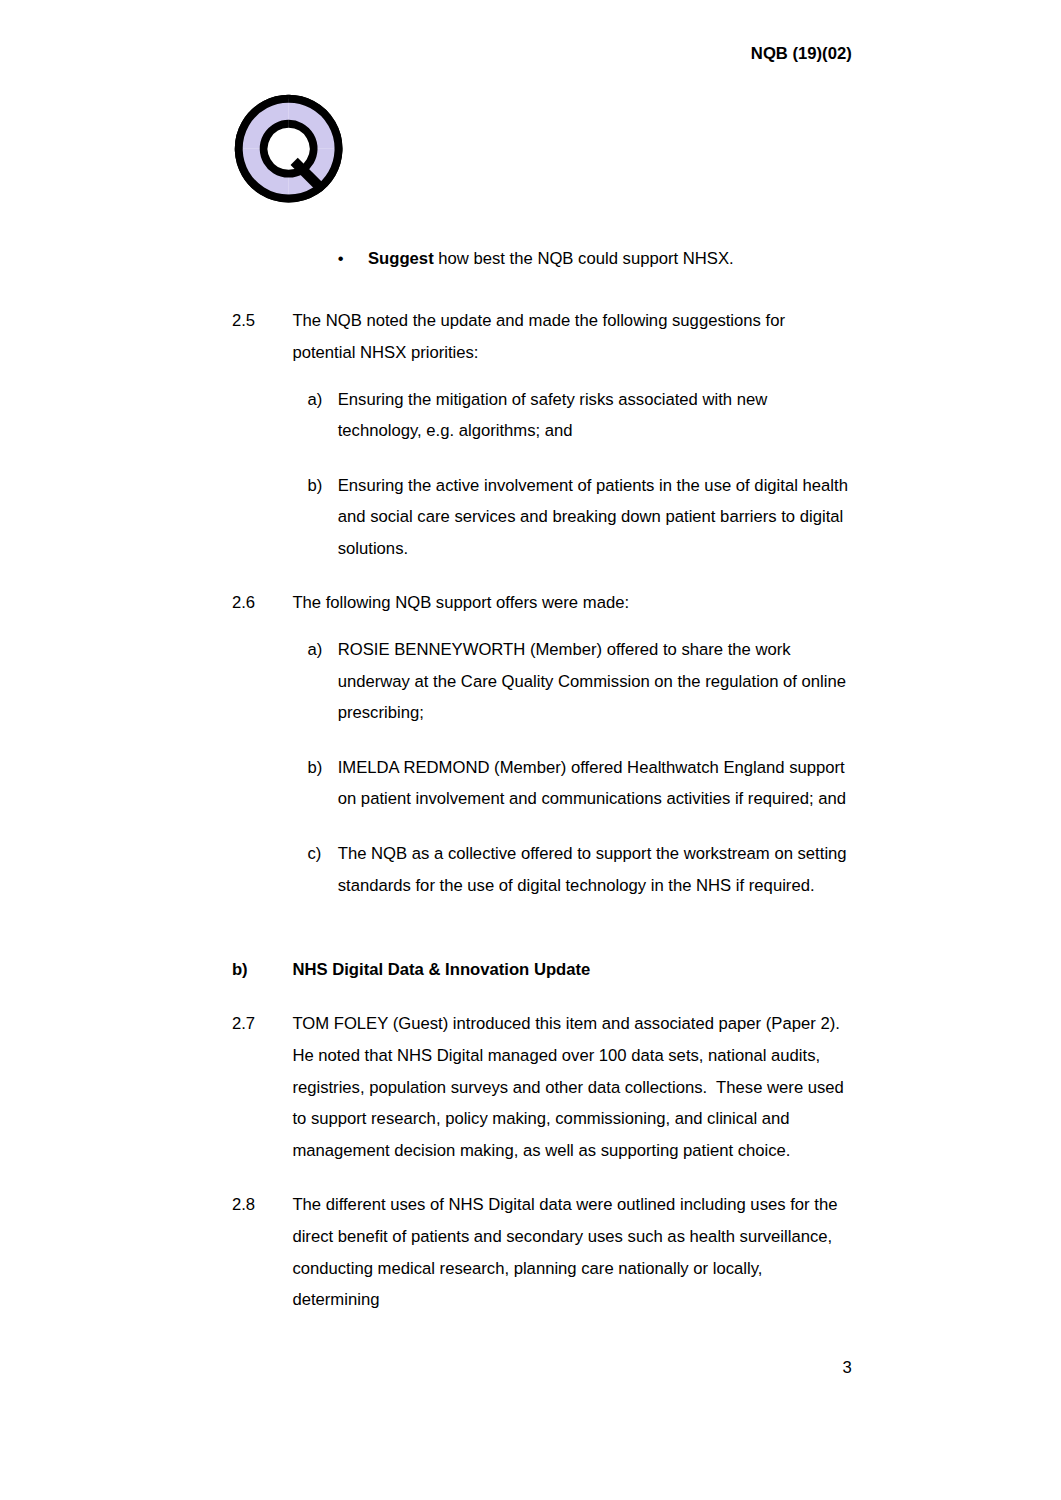NQB (19)(02)
•
Suggest how best the NQB could support NHSX.
2.5
The NQB noted the update and made the following suggestions for potential NHSX priorities:
a) Ensuring the mitigation of safety risks associated with new technology, e.g. algorithms; and
b) Ensuring the active involvement of patients in the use of digital health and social care services and breaking down patient barriers to digital solutions.
2.6
The following NQB support offers were made:
a) ROSIE BENNEYWORTH (Member) offered to share the work underway at the Care Quality Commission on the regulation of online prescribing;
b) IMELDA REDMOND (Member) offered Healthwatch England support on patient involvement and communications activities if required; and
c) The NQB as a collective offered to support the workstream on setting standards for the use of digital technology in the NHS if required.
b)
NHS Digital Data & Innovation Update
2.7
TOM FOLEY (Guest) introduced this item and associated paper (Paper 2). He noted that NHS Digital managed over 100 data sets, national audits, registries, population surveys and other data collections. These were used to support research, policy making, commissioning, and clinical and management decision making, as well as supporting patient choice.
2.8
The different uses of NHS Digital data were outlined including uses for the direct benefit of patients and secondary uses such as health surveillance, conducting medical research, planning care nationally or locally, determining
3